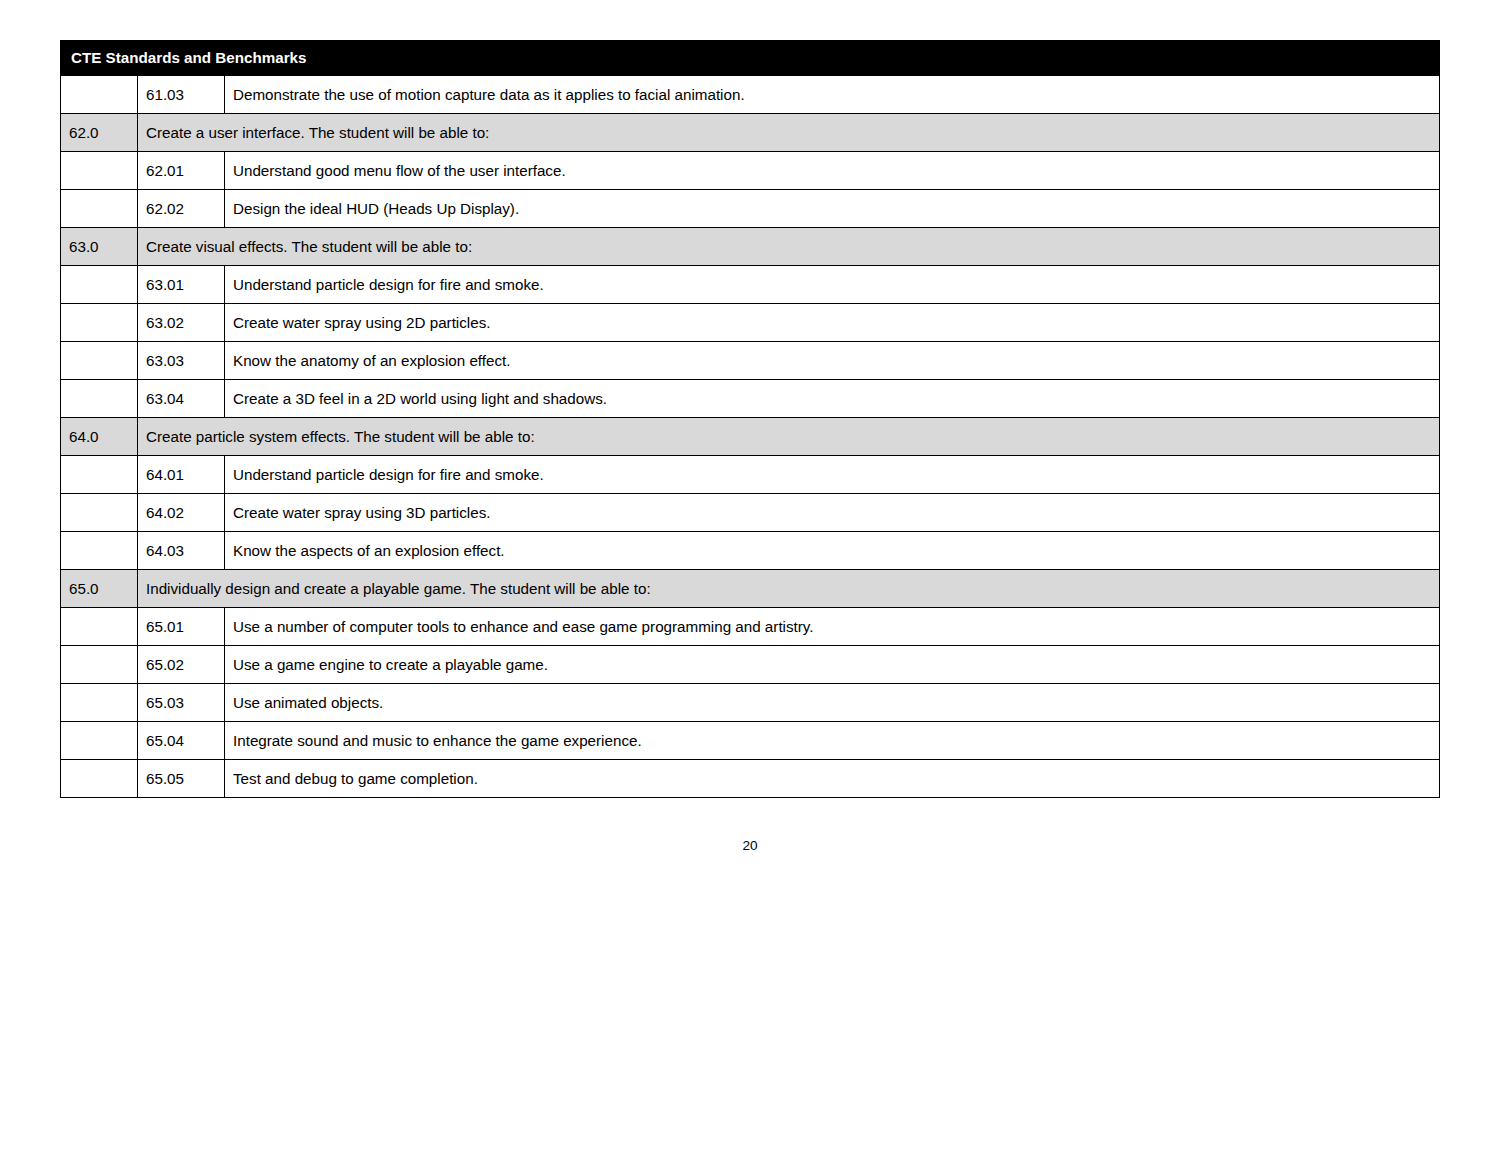CTE Standards and Benchmarks
| | 61.03 | Demonstrate the use of motion capture data as it applies to facial animation. |
| 62.0 | Create a user interface. The student will be able to: |
| | 62.01 | Understand good menu flow of the user interface. |
| | 62.02 | Design the ideal HUD (Heads Up Display). |
| 63.0 | Create visual effects. The student will be able to: |
| | 63.01 | Understand particle design for fire and smoke. |
| | 63.02 | Create water spray using 2D particles. |
| | 63.03 | Know the anatomy of an explosion effect. |
| | 63.04 | Create a 3D feel in a 2D world using light and shadows. |
| 64.0 | Create particle system effects. The student will be able to: |
| | 64.01 | Understand particle design for fire and smoke. |
| | 64.02 | Create water spray using 3D particles. |
| | 64.03 | Know the aspects of an explosion effect. |
| 65.0 | Individually design and create a playable game. The student will be able to: |
| | 65.01 | Use a number of computer tools to enhance and ease game programming and artistry. |
| | 65.02 | Use a game engine to create a playable game. |
| | 65.03 | Use animated objects. |
| | 65.04 | Integrate sound and music to enhance the game experience. |
| | 65.05 | Test and debug to game completion. |
20